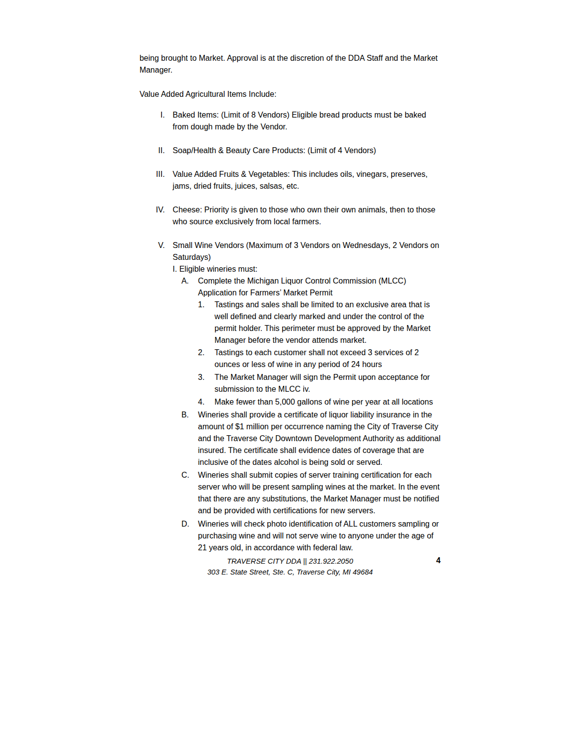being brought to Market. Approval is at the discretion of the DDA Staff and the Market Manager.
Value Added Agricultural Items Include:
I. Baked Items: (Limit of 8 Vendors) Eligible bread products must be baked from dough made by the Vendor.
II. Soap/Health & Beauty Care Products: (Limit of 4 Vendors)
III. Value Added Fruits & Vegetables: This includes oils, vinegars, preserves, jams, dried fruits, juices, salsas, etc.
IV. Cheese: Priority is given to those who own their own animals, then to those who source exclusively from local farmers.
V. Small Wine Vendors (Maximum of 3 Vendors on Wednesdays, 2 Vendors on Saturdays)
I. Eligible wineries must:
A. Complete the Michigan Liquor Control Commission (MLCC) Application for Farmers’ Market Permit
1. Tastings and sales shall be limited to an exclusive area that is well defined and clearly marked and under the control of the permit holder. This perimeter must be approved by the Market Manager before the vendor attends market.
2. Tastings to each customer shall not exceed 3 services of 2 ounces or less of wine in any period of 24 hours
3. The Market Manager will sign the Permit upon acceptance for submission to the MLCC iv.
4. Make fewer than 5,000 gallons of wine per year at all locations
B. Wineries shall provide a certificate of liquor liability insurance in the amount of $1 million per occurrence naming the City of Traverse City and the Traverse City Downtown Development Authority as additional insured. The certificate shall evidence dates of coverage that are inclusive of the dates alcohol is being sold or served.
C. Wineries shall submit copies of server training certification for each server who will be present sampling wines at the market. In the event that there are any substitutions, the Market Manager must be notified and be provided with certifications for new servers.
D. Wineries will check photo identification of ALL customers sampling or purchasing wine and will not serve wine to anyone under the age of 21 years old, in accordance with federal law.
4 TRAVERSE CITY DDA || 231.922.2050 303 E. State Street, Ste. C, Traverse City, MI 49684